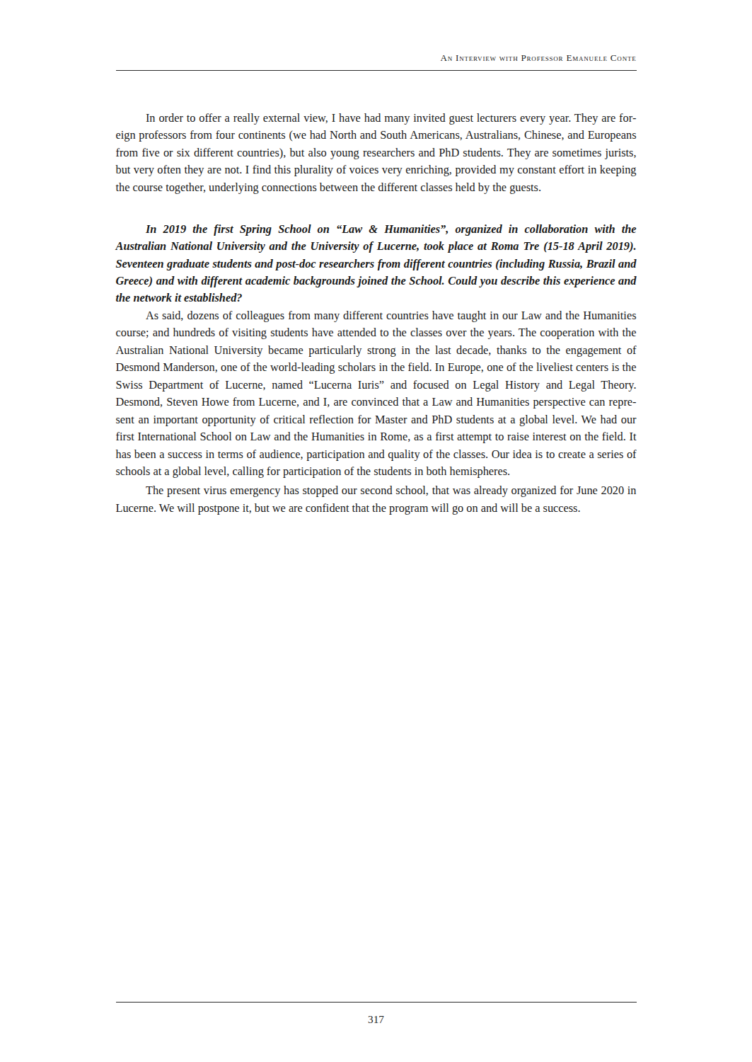An Interview with Professor Emanuele Conte
In order to offer a really external view, I have had many invited guest lecturers every year. They are foreign professors from four continents (we had North and South Americans, Australians, Chinese, and Europeans from five or six different countries), but also young researchers and PhD students. They are sometimes jurists, but very often they are not. I find this plurality of voices very enriching, provided my constant effort in keeping the course together, underlying connections between the different classes held by the guests.
In 2019 the first Spring School on “Law & Humanities”, organized in collaboration with the Australian National University and the University of Lucerne, took place at Roma Tre (15-18 April 2019). Seventeen graduate students and post-doc researchers from different countries (including Russia, Brazil and Greece) and with different academic backgrounds joined the School. Could you describe this experience and the network it established?
As said, dozens of colleagues from many different countries have taught in our Law and the Humanities course; and hundreds of visiting students have attended to the classes over the years. The cooperation with the Australian National University became particularly strong in the last decade, thanks to the engagement of Desmond Manderson, one of the world-leading scholars in the field. In Europe, one of the liveliest centers is the Swiss Department of Lucerne, named “Lucerna Iuris” and focused on Legal History and Legal Theory. Desmond, Steven Howe from Lucerne, and I, are convinced that a Law and Humanities perspective can represent an important opportunity of critical reflection for Master and PhD students at a global level. We had our first International School on Law and the Humanities in Rome, as a first attempt to raise interest on the field. It has been a success in terms of audience, participation and quality of the classes. Our idea is to create a series of schools at a global level, calling for participation of the students in both hemispheres.
The present virus emergency has stopped our second school, that was already organized for June 2020 in Lucerne. We will postpone it, but we are confident that the program will go on and will be a success.
317